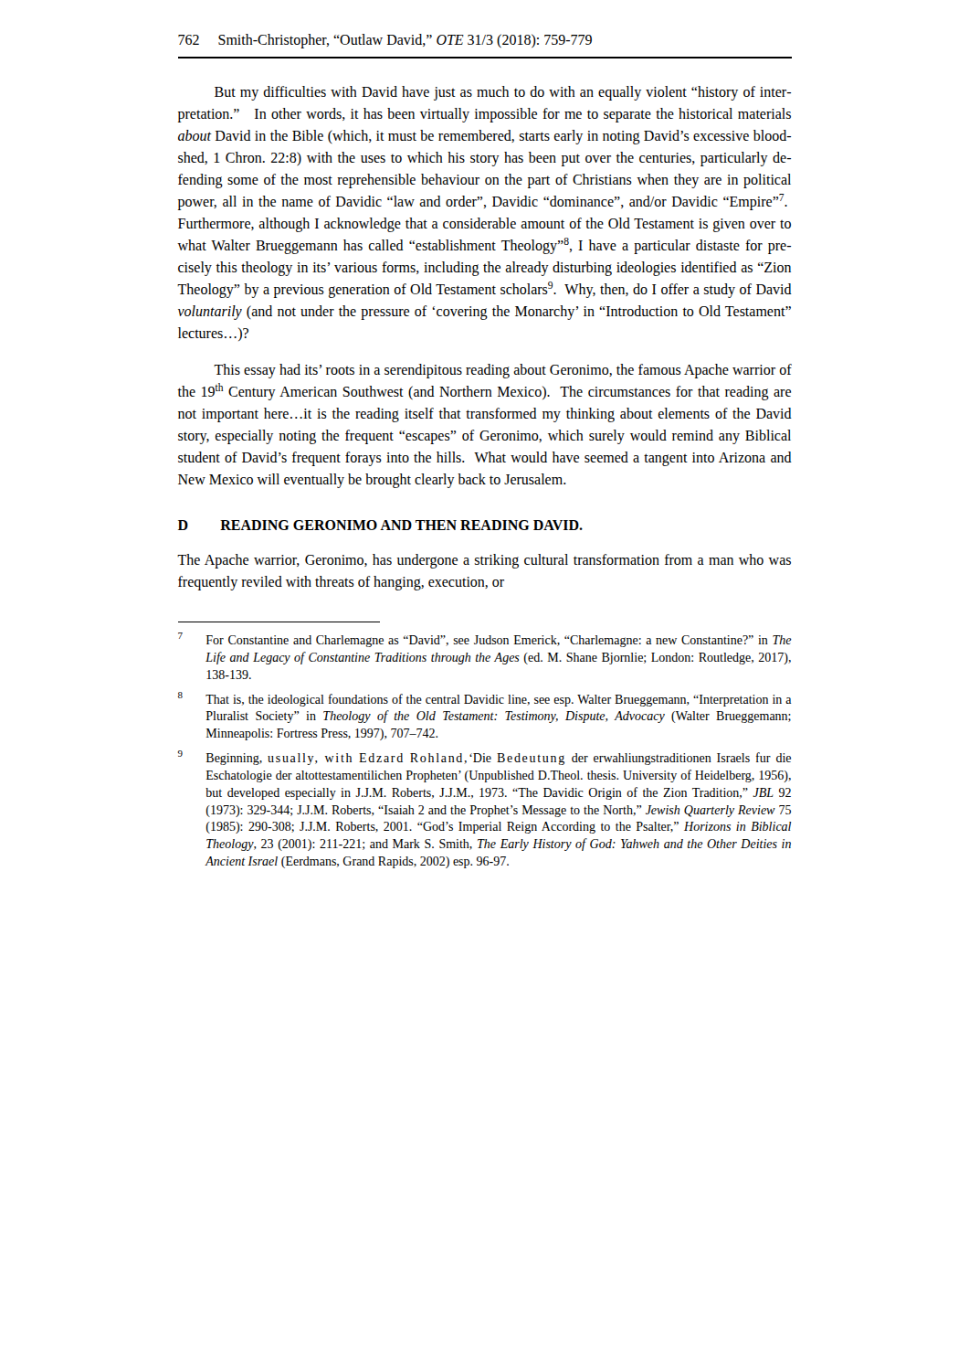762 Smith-Christopher, “Outlaw David,” OTE 31/3 (2018): 759-779
But my difficulties with David have just as much to do with an equally violent “history of interpretation.” In other words, it has been virtually impossible for me to separate the historical materials about David in the Bible (which, it must be remembered, starts early in noting David’s excessive bloodshed, 1 Chron. 22:8) with the uses to which his story has been put over the centuries, particularly defending some of the most reprehensible behaviour on the part of Christians when they are in political power, all in the name of Davidic “law and order”, Davidic “dominance”, and/or Davidic “Empire”7. Furthermore, although I acknowledge that a considerable amount of the Old Testament is given over to what Walter Brueggemann has called “establishment Theology”8, I have a particular distaste for precisely this theology in its’ various forms, including the already disturbing ideologies identified as “Zion Theology” by a previous generation of Old Testament scholars9. Why, then, do I offer a study of David voluntarily (and not under the pressure of ‘covering the Monarchy’ in “Introduction to Old Testament” lectures…)?
This essay had its’ roots in a serendipitous reading about Geronimo, the famous Apache warrior of the 19th Century American Southwest (and Northern Mexico). The circumstances for that reading are not important here…it is the reading itself that transformed my thinking about elements of the David story, especially noting the frequent “escapes” of Geronimo, which surely would remind any Biblical student of David’s frequent forays into the hills. What would have seemed a tangent into Arizona and New Mexico will eventually be brought clearly back to Jerusalem.
DReading Geronimo and then Reading David.
The Apache warrior, Geronimo, has undergone a striking cultural transformation from a man who was frequently reviled with threats of hanging, execution, or
For Constantine and Charlemagne as “David”, see Judson Emerick, “Charlemagne: a new Constantine?” in The Life and Legacy of Constantine Traditions through the Ages (ed. M. Shane Bjornlie; London: Routledge, 2017), 138-139.
That is, the ideological foundations of the central Davidic line, see esp. Walter Brueggemann, “Interpretation in a Pluralist Society” in Theology of the Old Testament: Testimony, Dispute, Advocacy (Walter Brueggemann; Minneapolis: Fortress Press, 1997), 707–742.
Beginning, usually, with Edzard Rohland,‘Die Bedeutung der erwahliungstraditionen Israels fur die Eschatologie der altottestamentilichen Propheten’ (Unpublished D.Theol. thesis. University of Heidelberg, 1956), but developed especially in J.J.M. Roberts, J.J.M., 1973. “The Davidic Origin of the Zion Tradition,” JBL 92 (1973): 329-344; J.J.M. Roberts, “Isaiah 2 and the Prophet’s Message to the North,” Jewish Quarterly Review 75 (1985): 290-308; J.J.M. Roberts, 2001. “God’s Imperial Reign According to the Psalter,” Horizons in Biblical Theology, 23 (2001): 211-221; and Mark S. Smith, The Early History of God: Yahweh and the Other Deities in Ancient Israel (Eerdmans, Grand Rapids, 2002) esp. 96-97.